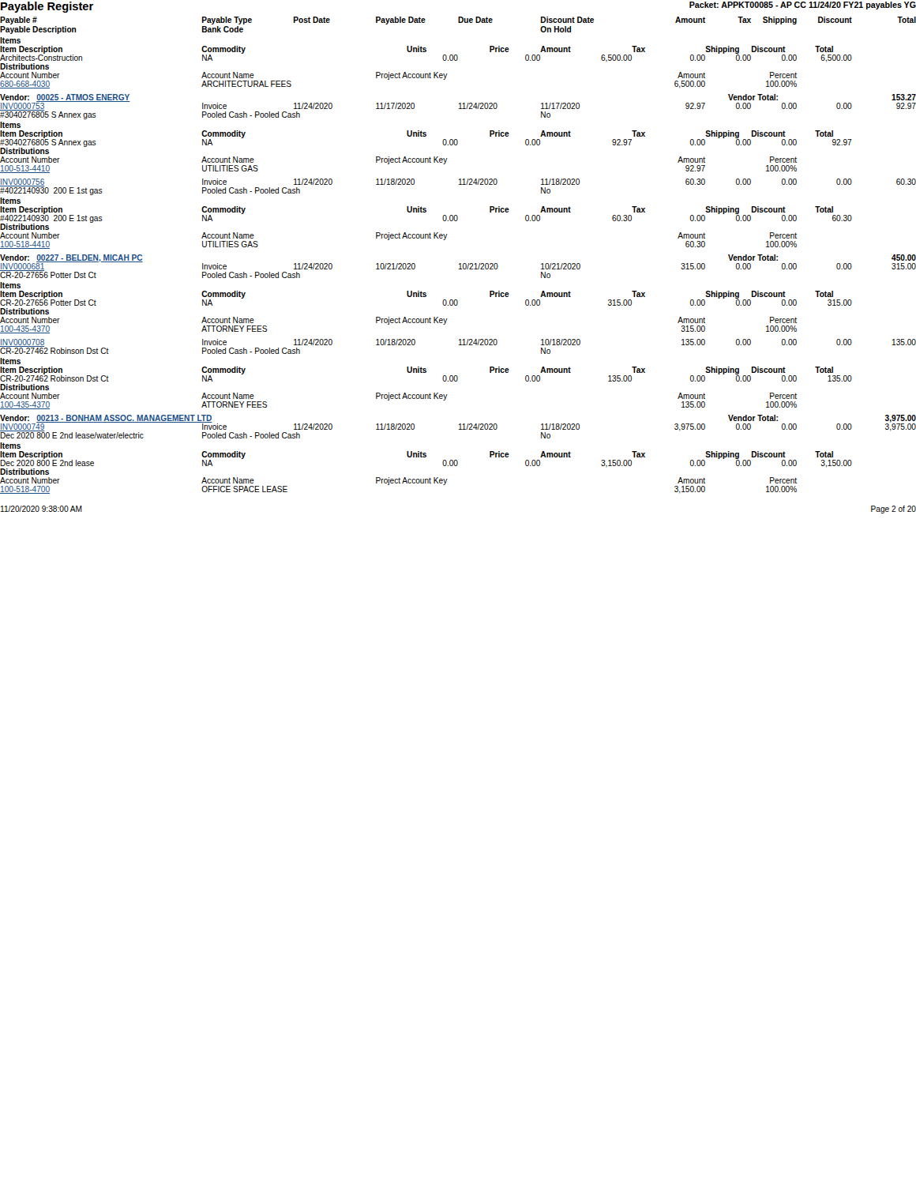| Payable Register | Packet: APPKT00085 - AP CC 11/24/20 FY21 payables YG |
| Payable # | Payable Type | Post Date | Payable Date | Due Date | Discount Date | Amount | Tax | Shipping | Discount | Total |
| Payable Description | Bank Code | | | | On Hold | | | | | |
| Items |
| Item Description | Commodity | | Units | Price | Amount | Tax | Shipping | Discount | Total | |
| Architects-Construction | NA | | 0.00 | 0.00 | 6,500.00 | 0.00 | 0.00 | 0.00 | 6,500.00 | |
| Distributions |
| Account Number | Account Name | Project Account Key | Amount | Percent | |
| 680-668-4030 | ARCHITECTURAL FEES | | 6,500.00 | 100.00% | |
| Vendor: 00025 - ATMOS ENERGY | Vendor Total: | 153.27 |
| INV0000753 | Invoice | 11/24/2020 | 11/17/2020 | 11/24/2020 | 11/17/2020 | 92.97 | 0.00 | 0.00 | 0.00 | 92.97 |
| #3040276805 S Annex gas | Pooled Cash - Pooled Cash | | No | |
| Items |
| Item Description | Commodity | | Units | Price | Amount | Tax | Shipping | Discount | Total | |
| #3040276805 S Annex gas | NA | | 0.00 | 0.00 | 92.97 | 0.00 | 0.00 | 0.00 | 92.97 | |
| Distributions |
| Account Number | Account Name | Project Account Key | Amount | Percent | |
| 100-513-4410 | UTILITIES GAS | | 92.97 | 100.00% | |
| INV0000756 | Invoice | 11/24/2020 | 11/18/2020 | 11/24/2020 | 11/18/2020 | 60.30 | 0.00 | 0.00 | 0.00 | 60.30 |
| #4022140930 200 E 1st gas | Pooled Cash - Pooled Cash | | No | |
| Items |
| Item Description | Commodity | | Units | Price | Amount | Tax | Shipping | Discount | Total | |
| #4022140930 200 E 1st gas | NA | | 0.00 | 0.00 | 60.30 | 0.00 | 0.00 | 0.00 | 60.30 | |
| Distributions |
| Account Number | Account Name | Project Account Key | Amount | Percent | |
| 100-518-4410 | UTILITIES GAS | | 60.30 | 100.00% | |
| Vendor: 00227 - BELDEN, MICAH PC | Vendor Total: | 450.00 |
| INV0000681 | Invoice | 11/24/2020 | 10/21/2020 | 10/21/2020 | 10/21/2020 | 315.00 | 0.00 | 0.00 | 0.00 | 315.00 |
| CR-20-27656 Potter Dst Ct | Pooled Cash - Pooled Cash | | No | |
| Items |
| Item Description | Commodity | | Units | Price | Amount | Tax | Shipping | Discount | Total | |
| CR-20-27656 Potter Dst Ct | NA | | 0.00 | 0.00 | 315.00 | 0.00 | 0.00 | 0.00 | 315.00 | |
| Distributions |
| Account Number | Account Name | Project Account Key | Amount | Percent | |
| 100-435-4370 | ATTORNEY FEES | | 315.00 | 100.00% | |
| INV0000708 | Invoice | 11/24/2020 | 10/18/2020 | 11/24/2020 | 10/18/2020 | 135.00 | 0.00 | 0.00 | 0.00 | 135.00 |
| CR-20-27462 Robinson Dst Ct | Pooled Cash - Pooled Cash | | No | |
| Items |
| Item Description | Commodity | | Units | Price | Amount | Tax | Shipping | Discount | Total | |
| CR-20-27462 Robinson Dst Ct | NA | | 0.00 | 0.00 | 135.00 | 0.00 | 0.00 | 0.00 | 135.00 | |
| Distributions |
| Account Number | Account Name | Project Account Key | Amount | Percent | |
| 100-435-4370 | ATTORNEY FEES | | 135.00 | 100.00% | |
| Vendor: 00213 - BONHAM ASSOC. MANAGEMENT LTD | Vendor Total: | 3,975.00 |
| INV0000749 | Invoice | 11/24/2020 | 11/18/2020 | 11/24/2020 | 11/18/2020 | 3,975.00 | 0.00 | 0.00 | 0.00 | 3,975.00 |
| Dec 2020 800 E 2nd lease/water/electric | Pooled Cash - Pooled Cash | | No | |
| Items |
| Item Description | Commodity | | Units | Price | Amount | Tax | Shipping | Discount | Total | |
| Dec 2020 800 E 2nd lease | NA | | 0.00 | 0.00 | 3,150.00 | 0.00 | 0.00 | 0.00 | 3,150.00 | |
| Distributions |
| Account Number | Account Name | Project Account Key | Amount | Percent | |
| 100-518-4700 | OFFICE SPACE LEASE | | 3,150.00 | 100.00% | |
| 11/20/2020 9:38:00 AM | Page 2 of 20 |